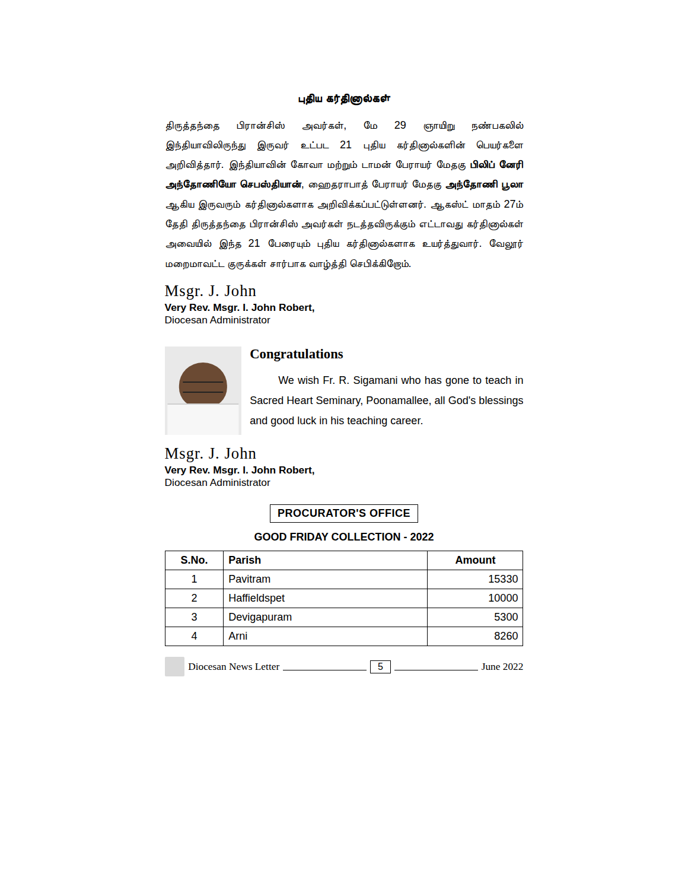புதிய கர்தினால்கள்
திருத்தந்தை பிரான்சிஸ் அவர்கள், மே 29 ஞாயிறு நண்பகலில் இந்தியாவிலிருந்து இருவர் உட்பட 21 புதிய கர்தினால்களின் பெயர்களை அறிவித்தார். இந்தியாவின் கோவா மற்றும் டாமன் பேராயர் மேதகு பிலிப் னேரி அந்தோணியோ செபஸ்தியான், ஹைதராபாத் பேராயர் மேதகு அந்தோணி பூலா ஆகிய இருவரும் கர்தினால்களாக அறிவிக்கப்பட்டுள்ளனர். ஆகஸ்ட் மாதம் 27ம் தேதி திருத்தந்தை பிரான்சிஸ் அவர்கள் நடத்தவிருக்கும் எட்டாவது கர்தினால்கள் அவையில் இந்த 21 பேரையும் புதிய கர்தினால்களாக உயர்த்துவார். வேலூர் மறைமாவட்ட குருக்கள் சார்பாக வாழ்த்தி செபிக்கிறோம்.
Msgr. J. John
Very Rev. Msgr. I. John Robert,
Diocesan Administrator
Congratulations
We wish Fr. R. Sigamani who has gone to teach in Sacred Heart Seminary, Poonamallee, all God's blessings and good luck in his teaching career.
Msgr. J. John
Very Rev. Msgr. I. John Robert,
Diocesan Administrator
PROCURATOR'S OFFICE
GOOD FRIDAY COLLECTION - 2022
| S.No. | Parish | Amount |
| --- | --- | --- |
| 1 | Pavitram | 15330 |
| 2 | Haffieldspet | 10000 |
| 3 | Devigapuram | 5300 |
| 4 | Arni | 8260 |
Diocesan News Letter
5
June 2022